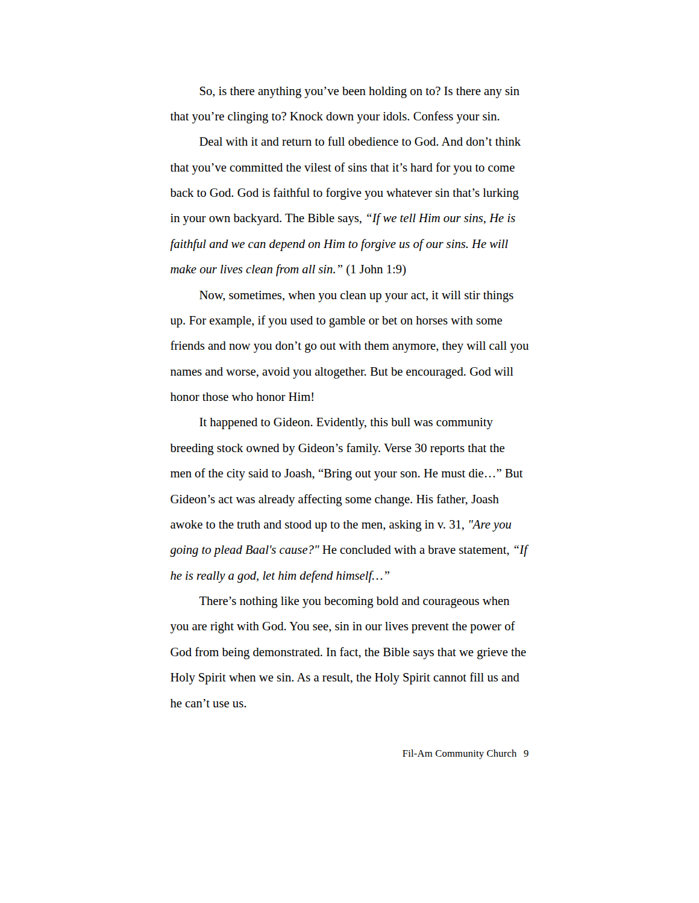So, is there anything you’ve been holding on to? Is there any sin that you’re clinging to? Knock down your idols. Confess your sin.
Deal with it and return to full obedience to God. And don’t think that you’ve committed the vilest of sins that it’s hard for you to come back to God. God is faithful to forgive you whatever sin that’s lurking in your own backyard. The Bible says, “If we tell Him our sins, He is faithful and we can depend on Him to forgive us of our sins. He will make our lives clean from all sin.” (1 John 1:9)
Now, sometimes, when you clean up your act, it will stir things up. For example, if you used to gamble or bet on horses with some friends and now you don’t go out with them anymore, they will call you names and worse, avoid you altogether. But be encouraged. God will honor those who honor Him!
It happened to Gideon. Evidently, this bull was community breeding stock owned by Gideon’s family. Verse 30 reports that the men of the city said to Joash, “Bring out your son. He must die…” But Gideon’s act was already affecting some change. His father, Joash awoke to the truth and stood up to the men, asking in v. 31, "Are you going to plead Baal's cause?" He concluded with a brave statement, “If he is really a god, let him defend himself…”
There’s nothing like you becoming bold and courageous when you are right with God. You see, sin in our lives prevent the power of God from being demonstrated. In fact, the Bible says that we grieve the Holy Spirit when we sin. As a result, the Holy Spirit cannot fill us and he can’t use us.
Fil-Am Community Church9